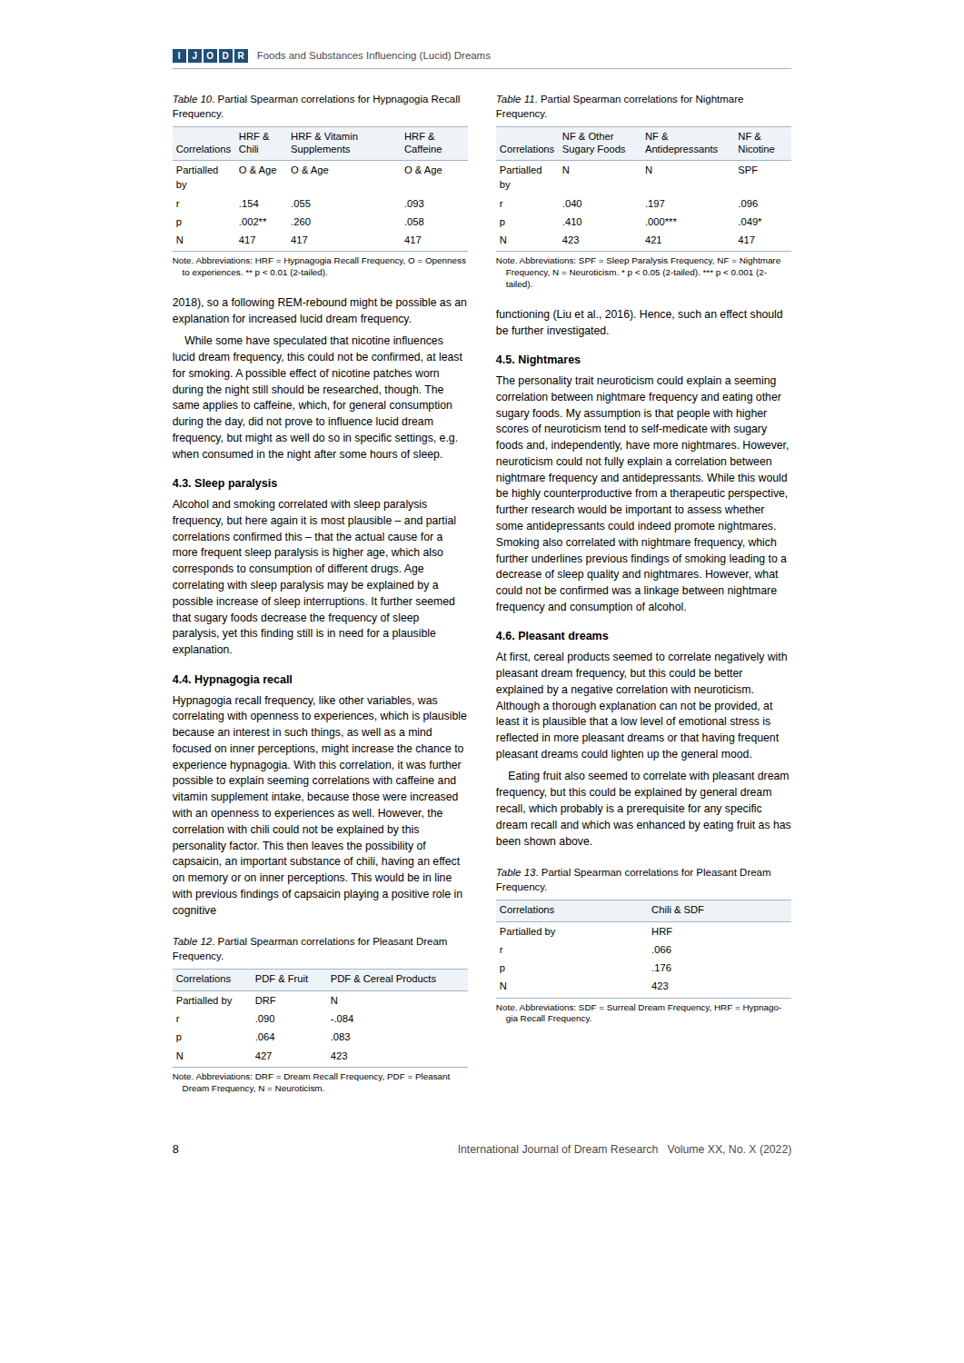IJODR
Foods and Substances Influencing (Lucid) Dreams
Table 10. Partial Spearman correlations for Hypnagogia Recall Frequency.
| Correlations | HRF & Chili | HRF & Vitamin Supplements | HRF & Caffeine |
| --- | --- | --- | --- |
| Partialled by | O & Age | O & Age | O & Age |
| r | .154 | .055 | .093 |
| p | .002** | .260 | .058 |
| N | 417 | 417 | 417 |
Note. Abbreviations: HRF = Hypnagogia Recall Frequency, O = Openness to experiences. ** p < 0.01 (2-tailed).
2018), so a following REM-rebound might be possible as an explanation for increased lucid dream frequency.
While some have speculated that nicotine influences lucid dream frequency, this could not be confirmed, at least for smoking. A possible effect of nicotine patches worn during the night still should be researched, though. The same applies to caffeine, which, for general consumption during the day, did not prove to influence lucid dream frequency, but might as well do so in specific settings, e.g. when consumed in the night after some hours of sleep.
4.3. Sleep paralysis
Alcohol and smoking correlated with sleep paralysis frequency, but here again it is most plausible – and partial correlations confirmed this – that the actual cause for a more frequent sleep paralysis is higher age, which also corresponds to consumption of different drugs. Age correlating with sleep paralysis may be explained by a possible increase of sleep interruptions. It further seemed that sugary foods decrease the frequency of sleep paralysis, yet this finding still is in need for a plausible explanation.
4.4. Hypnagogia recall
Hypnagogia recall frequency, like other variables, was correlating with openness to experiences, which is plausible because an interest in such things, as well as a mind focused on inner perceptions, might increase the chance to experience hypnagogia. With this correlation, it was further possible to explain seeming correlations with caffeine and vitamin supplement intake, because those were increased with an openness to experiences as well. However, the correlation with chili could not be explained by this personality factor. This then leaves the possibility of capsaicin, an important substance of chili, having an effect on memory or on inner perceptions. This would be in line with previous findings of capsaicin playing a positive role in cognitive
Table 12. Partial Spearman correlations for Pleasant Dream Frequency.
| Correlations | PDF & Fruit | PDF & Cereal Products |
| --- | --- | --- |
| Partialled by | DRF | N |
| r | .090 | -.084 |
| p | .064 | .083 |
| N | 427 | 423 |
Note. Abbreviations: DRF = Dream Recall Frequency, PDF = Pleasant Dream Frequency, N = Neuroticism.
Table 11. Partial Spearman correlations for Nightmare Frequency.
| Correlations | NF & Other Sugary Foods | NF & Antidepressants | NF & Nicotine |
| --- | --- | --- | --- |
| Partialled by | N | N | SPF |
| r | .040 | .197 | .096 |
| p | .410 | .000*** | .049* |
| N | 423 | 421 | 417 |
Note. Abbreviations: SPF = Sleep Paralysis Frequency, NF = Nightmare Frequency, N = Neuroticism. * p < 0.05 (2-tailed). *** p < 0.001 (2-tailed).
functioning (Liu et al., 2016). Hence, such an effect should be further investigated.
4.5. Nightmares
The personality trait neuroticism could explain a seeming correlation between nightmare frequency and eating other sugary foods. My assumption is that people with higher scores of neuroticism tend to self-medicate with sugary foods and, independently, have more nightmares. However, neuroticism could not fully explain a correlation between nightmare frequency and antidepressants. While this would be highly counterproductive from a therapeutic perspective, further research would be important to assess whether some antidepressants could indeed promote nightmares. Smoking also correlated with nightmare frequency, which further underlines previous findings of smoking leading to a decrease of sleep quality and nightmares. However, what could not be confirmed was a linkage between nightmare frequency and consumption of alcohol.
4.6. Pleasant dreams
At first, cereal products seemed to correlate negatively with pleasant dream frequency, but this could be better explained by a negative correlation with neuroticism. Although a thorough explanation can not be provided, at least it is plausible that a low level of emotional stress is reflected in more pleasant dreams or that having frequent pleasant dreams could lighten up the general mood.
Eating fruit also seemed to correlate with pleasant dream frequency, but this could be explained by general dream recall, which probably is a prerequisite for any specific dream recall and which was enhanced by eating fruit as has been shown above.
Table 13. Partial Spearman correlations for Pleasant Dream Frequency.
| Correlations | Chili & SDF |
| --- | --- |
| Partialled by | HRF |
| r | .066 |
| p | .176 |
| N | 423 |
Note. Abbreviations: SDF = Surreal Dream Frequency, HRF = Hypnago- gia Recall Frequency.
8
International Journal of Dream Research Volume XX, No. X (2022)